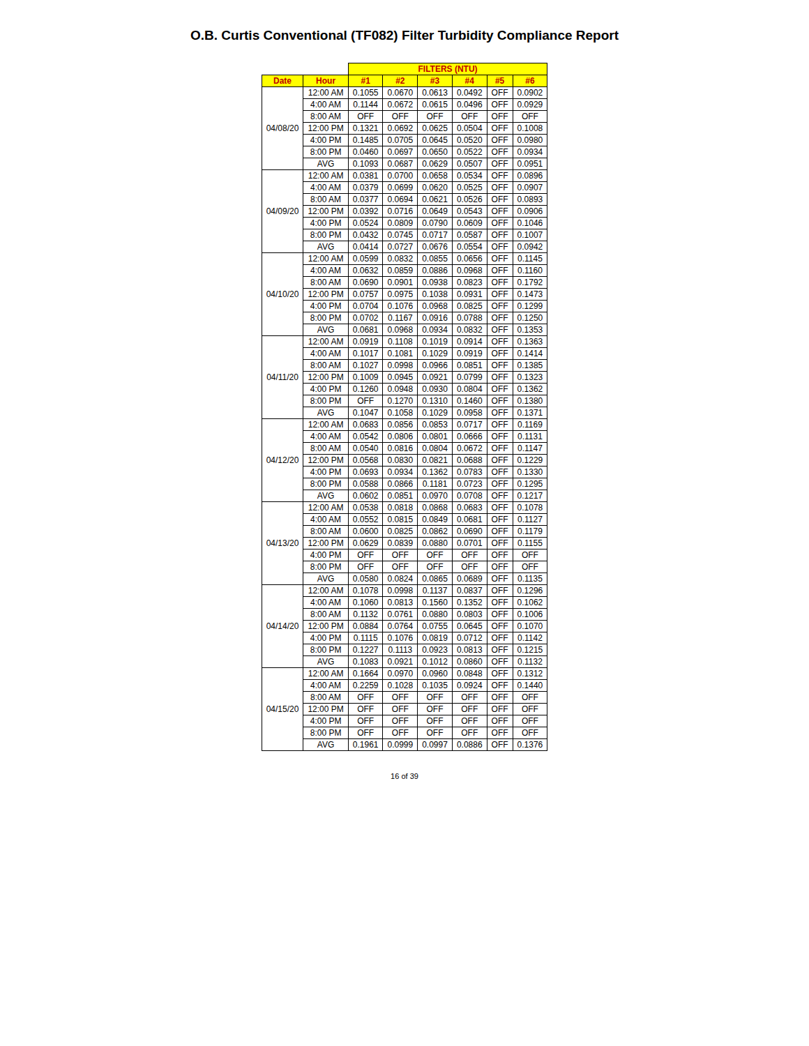O.B. Curtis Conventional (TF082) Filter Turbidity Compliance Report
| | | FILTERS (NTU) |
| Date | Hour | #1 | #2 | #3 | #4 | #5 | #6 |
| 04/08/20 | 12:00 AM | 0.1055 | 0.0670 | 0.0613 | 0.0492 | OFF | 0.0902 |
| 4:00 AM | 0.1144 | 0.0672 | 0.0615 | 0.0496 | OFF | 0.0929 |
| 8:00 AM | OFF | OFF | OFF | OFF | OFF | OFF |
| 12:00 PM | 0.1321 | 0.0692 | 0.0625 | 0.0504 | OFF | 0.1008 |
| 4:00 PM | 0.1485 | 0.0705 | 0.0645 | 0.0520 | OFF | 0.0980 |
| 8:00 PM | 0.0460 | 0.0697 | 0.0650 | 0.0522 | OFF | 0.0934 |
| AVG | 0.1093 | 0.0687 | 0.0629 | 0.0507 | OFF | 0.0951 |
| 04/09/20 | 12:00 AM | 0.0381 | 0.0700 | 0.0658 | 0.0534 | OFF | 0.0896 |
| 4:00 AM | 0.0379 | 0.0699 | 0.0620 | 0.0525 | OFF | 0.0907 |
| 8:00 AM | 0.0377 | 0.0694 | 0.0621 | 0.0526 | OFF | 0.0893 |
| 12:00 PM | 0.0392 | 0.0716 | 0.0649 | 0.0543 | OFF | 0.0906 |
| 4:00 PM | 0.0524 | 0.0809 | 0.0790 | 0.0609 | OFF | 0.1046 |
| 8:00 PM | 0.0432 | 0.0745 | 0.0717 | 0.0587 | OFF | 0.1007 |
| AVG | 0.0414 | 0.0727 | 0.0676 | 0.0554 | OFF | 0.0942 |
| 04/10/20 | 12:00 AM | 0.0599 | 0.0832 | 0.0855 | 0.0656 | OFF | 0.1145 |
| 4:00 AM | 0.0632 | 0.0859 | 0.0886 | 0.0968 | OFF | 0.1160 |
| 8:00 AM | 0.0690 | 0.0901 | 0.0938 | 0.0823 | OFF | 0.1792 |
| 12:00 PM | 0.0757 | 0.0975 | 0.1038 | 0.0931 | OFF | 0.1473 |
| 4:00 PM | 0.0704 | 0.1076 | 0.0968 | 0.0825 | OFF | 0.1299 |
| 8:00 PM | 0.0702 | 0.1167 | 0.0916 | 0.0788 | OFF | 0.1250 |
| AVG | 0.0681 | 0.0968 | 0.0934 | 0.0832 | OFF | 0.1353 |
| 04/11/20 | 12:00 AM | 0.0919 | 0.1108 | 0.1019 | 0.0914 | OFF | 0.1363 |
| 4:00 AM | 0.1017 | 0.1081 | 0.1029 | 0.0919 | OFF | 0.1414 |
| 8:00 AM | 0.1027 | 0.0998 | 0.0966 | 0.0851 | OFF | 0.1385 |
| 12:00 PM | 0.1009 | 0.0945 | 0.0921 | 0.0799 | OFF | 0.1323 |
| 4:00 PM | 0.1260 | 0.0948 | 0.0930 | 0.0804 | OFF | 0.1362 |
| 8:00 PM | OFF | 0.1270 | 0.1310 | 0.1460 | OFF | 0.1380 |
| AVG | 0.1047 | 0.1058 | 0.1029 | 0.0958 | OFF | 0.1371 |
| 04/12/20 | 12:00 AM | 0.0683 | 0.0856 | 0.0853 | 0.0717 | OFF | 0.1169 |
| 4:00 AM | 0.0542 | 0.0806 | 0.0801 | 0.0666 | OFF | 0.1131 |
| 8:00 AM | 0.0540 | 0.0816 | 0.0804 | 0.0672 | OFF | 0.1147 |
| 12:00 PM | 0.0568 | 0.0830 | 0.0821 | 0.0688 | OFF | 0.1229 |
| 4:00 PM | 0.0693 | 0.0934 | 0.1362 | 0.0783 | OFF | 0.1330 |
| 8:00 PM | 0.0588 | 0.0866 | 0.1181 | 0.0723 | OFF | 0.1295 |
| AVG | 0.0602 | 0.0851 | 0.0970 | 0.0708 | OFF | 0.1217 |
| 04/13/20 | 12:00 AM | 0.0538 | 0.0818 | 0.0868 | 0.0683 | OFF | 0.1078 |
| 4:00 AM | 0.0552 | 0.0815 | 0.0849 | 0.0681 | OFF | 0.1127 |
| 8:00 AM | 0.0600 | 0.0825 | 0.0862 | 0.0690 | OFF | 0.1179 |
| 12:00 PM | 0.0629 | 0.0839 | 0.0880 | 0.0701 | OFF | 0.1155 |
| 4:00 PM | OFF | OFF | OFF | OFF | OFF | OFF |
| 8:00 PM | OFF | OFF | OFF | OFF | OFF | OFF |
| AVG | 0.0580 | 0.0824 | 0.0865 | 0.0689 | OFF | 0.1135 |
| 04/14/20 | 12:00 AM | 0.1078 | 0.0998 | 0.1137 | 0.0837 | OFF | 0.1296 |
| 4:00 AM | 0.1060 | 0.0813 | 0.1560 | 0.1352 | OFF | 0.1062 |
| 8:00 AM | 0.1132 | 0.0761 | 0.0880 | 0.0803 | OFF | 0.1006 |
| 12:00 PM | 0.0884 | 0.0764 | 0.0755 | 0.0645 | OFF | 0.1070 |
| 4:00 PM | 0.1115 | 0.1076 | 0.0819 | 0.0712 | OFF | 0.1142 |
| 8:00 PM | 0.1227 | 0.1113 | 0.0923 | 0.0813 | OFF | 0.1215 |
| AVG | 0.1083 | 0.0921 | 0.1012 | 0.0860 | OFF | 0.1132 |
| 04/15/20 | 12:00 AM | 0.1664 | 0.0970 | 0.0960 | 0.0848 | OFF | 0.1312 |
| 4:00 AM | 0.2259 | 0.1028 | 0.1035 | 0.0924 | OFF | 0.1440 |
| 8:00 AM | OFF | OFF | OFF | OFF | OFF | OFF |
| 12:00 PM | OFF | OFF | OFF | OFF | OFF | OFF |
| 4:00 PM | OFF | OFF | OFF | OFF | OFF | OFF |
| 8:00 PM | OFF | OFF | OFF | OFF | OFF | OFF |
| AVG | 0.1961 | 0.0999 | 0.0997 | 0.0886 | OFF | 0.1376 |
16 of 39